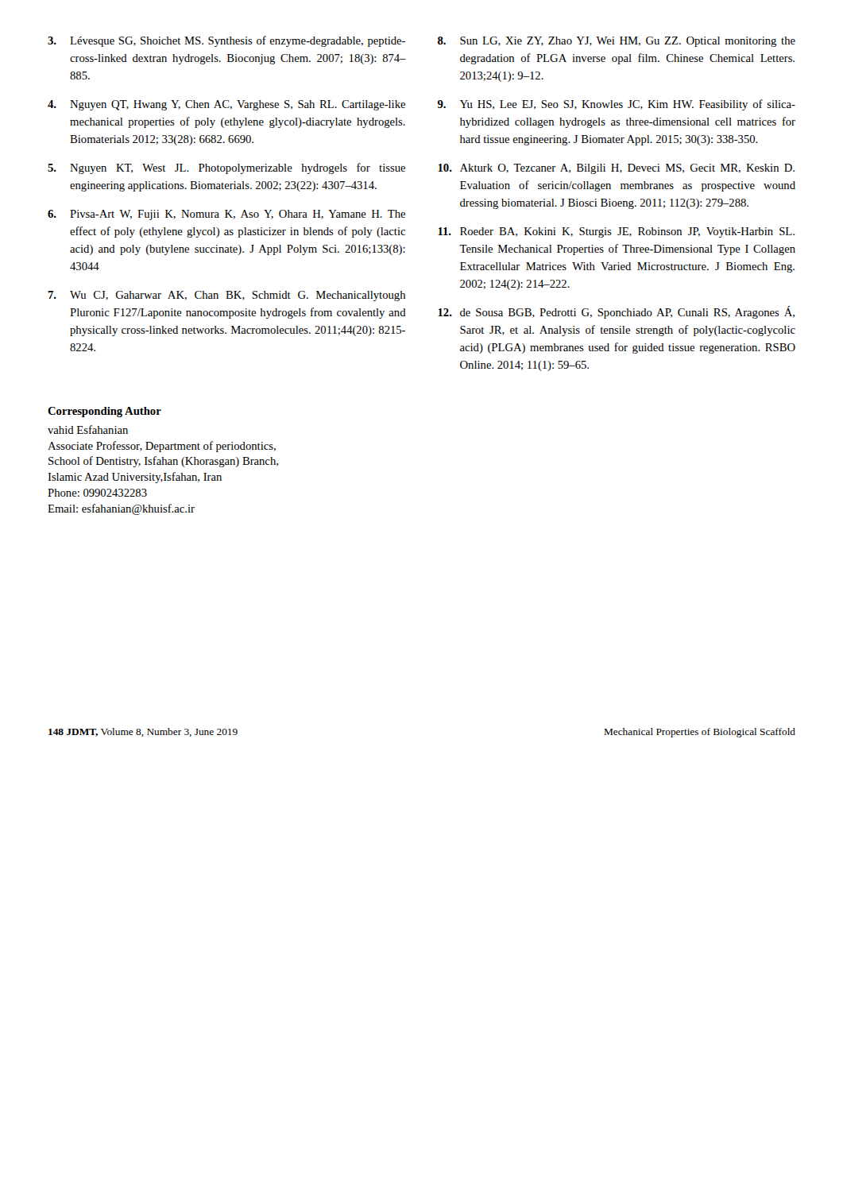3. Lévesque SG, Shoichet MS. Synthesis of enzyme-degradable, peptide-cross-linked dextran hydrogels. Bioconjug Chem. 2007; 18(3): 874–885.
4. Nguyen QT, Hwang Y, Chen AC, Varghese S, Sah RL. Cartilage-like mechanical properties of poly (ethylene glycol)-diacrylate hydrogels. Biomaterials 2012; 33(28): 6682. 6690.
5. Nguyen KT, West JL. Photopolymerizable hydrogels for tissue engineering applications. Biomaterials. 2002; 23(22): 4307–4314.
6. Pivsa-Art W, Fujii K, Nomura K, Aso Y, Ohara H, Yamane H. The effect of poly (ethylene glycol) as plasticizer in blends of poly (lactic acid) and poly (butylene succinate). J Appl Polym Sci. 2016;133(8): 43044
7. Wu CJ, Gaharwar AK, Chan BK, Schmidt G. Mechanicallytough Pluronic F127/Laponite nanocomposite hydrogels from covalently and physically cross-linked networks. Macromolecules. 2011;44(20): 8215-8224.
Corresponding Author
vahid Esfahanian
Associate Professor, Department of periodontics,
School of Dentistry, Isfahan (Khorasgan) Branch,
Islamic Azad University,Isfahan, Iran
Phone: 09902432283
Email: esfahanian@khuisf.ac.ir
8. Sun LG, Xie ZY, Zhao YJ, Wei HM, Gu ZZ. Optical monitoring the degradation of PLGA inverse opal film. Chinese Chemical Letters. 2013;24(1): 9–12.
9. Yu HS, Lee EJ, Seo SJ, Knowles JC, Kim HW. Feasibility of silica-hybridized collagen hydrogels as three-dimensional cell matrices for hard tissue engineering. J Biomater Appl. 2015; 30(3): 338-350.
10. Akturk O, Tezcaner A, Bilgili H, Deveci MS, Gecit MR, Keskin D. Evaluation of sericin/collagen membranes as prospective wound dressing biomaterial. J Biosci Bioeng. 2011; 112(3): 279–288.
11. Roeder BA, Kokini K, Sturgis JE, Robinson JP, Voytik-Harbin SL. Tensile Mechanical Properties of Three-Dimensional Type I Collagen Extracellular Matrices With Varied Microstructure. J Biomech Eng. 2002; 124(2): 214–222.
12. de Sousa BGB, Pedrotti G, Sponchiado AP, Cunali RS, Aragones Á, Sarot JR, et al. Analysis of tensile strength of poly(lactic-coglycolic acid) (PLGA) membranes used for guided tissue regeneration. RSBO Online. 2014; 11(1): 59–65.
148 JDMT, Volume 8, Number 3, June 2019
Mechanical Properties of Biological Scaffold